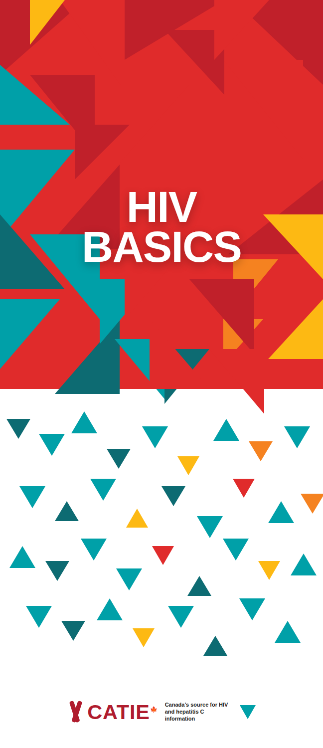HIV BASICS
CATIE🍁
Canada’s source for HIV and hepatitis C information